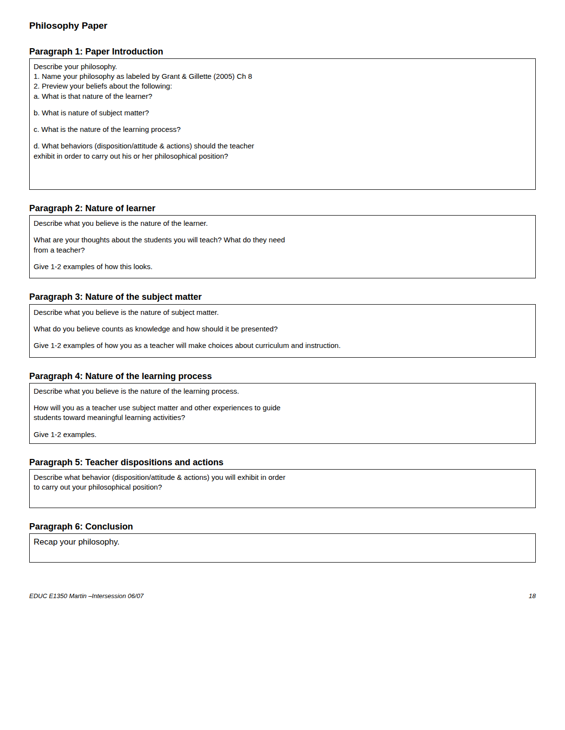Philosophy Paper
Paragraph 1: Paper Introduction
Describe your philosophy.
1. Name your philosophy as labeled by Grant & Gillette (2005) Ch 8
2. Preview your beliefs about the following:
a. What is that nature of the learner?
b. What is nature of subject matter?
c. What is the nature of the learning process?
d. What behaviors (disposition/attitude & actions) should the teacher
exhibit in order to carry out his or her philosophical position?
Paragraph 2: Nature of learner
Describe what you believe is the nature of the learner.
What are your thoughts about the students you will teach? What do they need
from a teacher?
Give 1-2 examples of how this looks.
Paragraph 3: Nature of the subject matter
Describe what you believe is the nature of subject matter.
What do you believe counts as knowledge and how should it be presented?
Give 1-2 examples of how you as a teacher will make choices about curriculum and instruction.
Paragraph 4: Nature of the learning process
Describe what you believe is the nature of the learning process.
How will you as a teacher use subject matter and other experiences to guide
students toward meaningful learning activities?
Give 1-2 examples.
Paragraph 5: Teacher dispositions and actions
Describe what behavior (disposition/attitude & actions) you will exhibit in order
to carry out your philosophical position?
Paragraph 6: Conclusion
Recap your philosophy.
EDUC E1350 Martin –Intersession 06/07 18